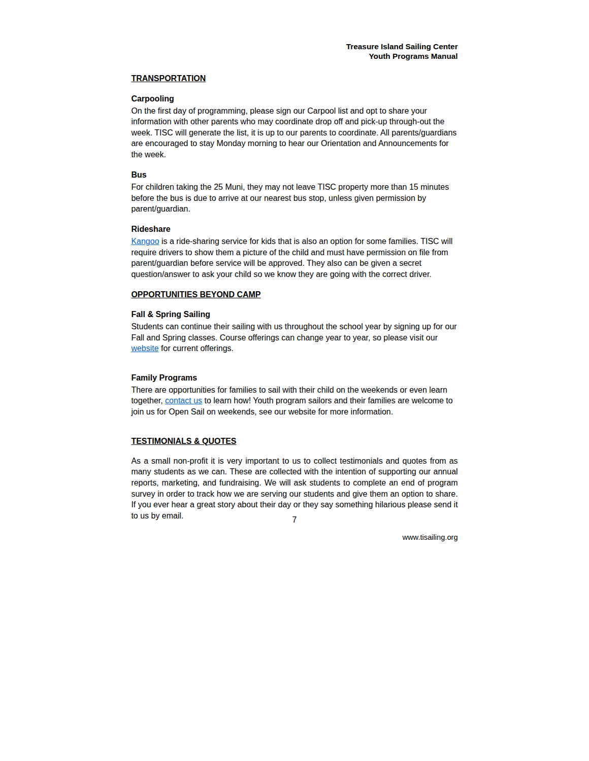Treasure Island Sailing Center
Youth Programs Manual
TRANSPORTATION
Carpooling
On the first day of programming, please sign our Carpool list and opt to share your information with other parents who may coordinate drop off and pick-up through-out the week. TISC will generate the list, it is up to our parents to coordinate. All parents/guardians are encouraged to stay Monday morning to hear our Orientation and Announcements for the week.
Bus
For children taking the 25 Muni, they may not leave TISC property more than 15 minutes before the bus is due to arrive at our nearest bus stop, unless given permission by parent/guardian.
Rideshare
Kangoo is a ride-sharing service for kids that is also an option for some families. TISC will require drivers to show them a picture of the child and must have permission on file from parent/guardian before service will be approved. They also can be given a secret question/answer to ask your child so we know they are going with the correct driver.
OPPORTUNITIES BEYOND CAMP
Fall & Spring Sailing
Students can continue their sailing with us throughout the school year by signing up for our Fall and Spring classes. Course offerings can change year to year, so please visit our website for current offerings.
Family Programs
There are opportunities for families to sail with their child on the weekends or even learn together, contact us to learn how! Youth program sailors and their families are welcome to join us for Open Sail on weekends, see our website for more information.
TESTIMONIALS & QUOTES
As a small non-profit it is very important to us to collect testimonials and quotes from as many students as we can. These are collected with the intention of supporting our annual reports, marketing, and fundraising. We will ask students to complete an end of program survey in order to track how we are serving our students and give them an option to share. If you ever hear a great story about their day or they say something hilarious please send it to us by email.
7
www.tisailing.org